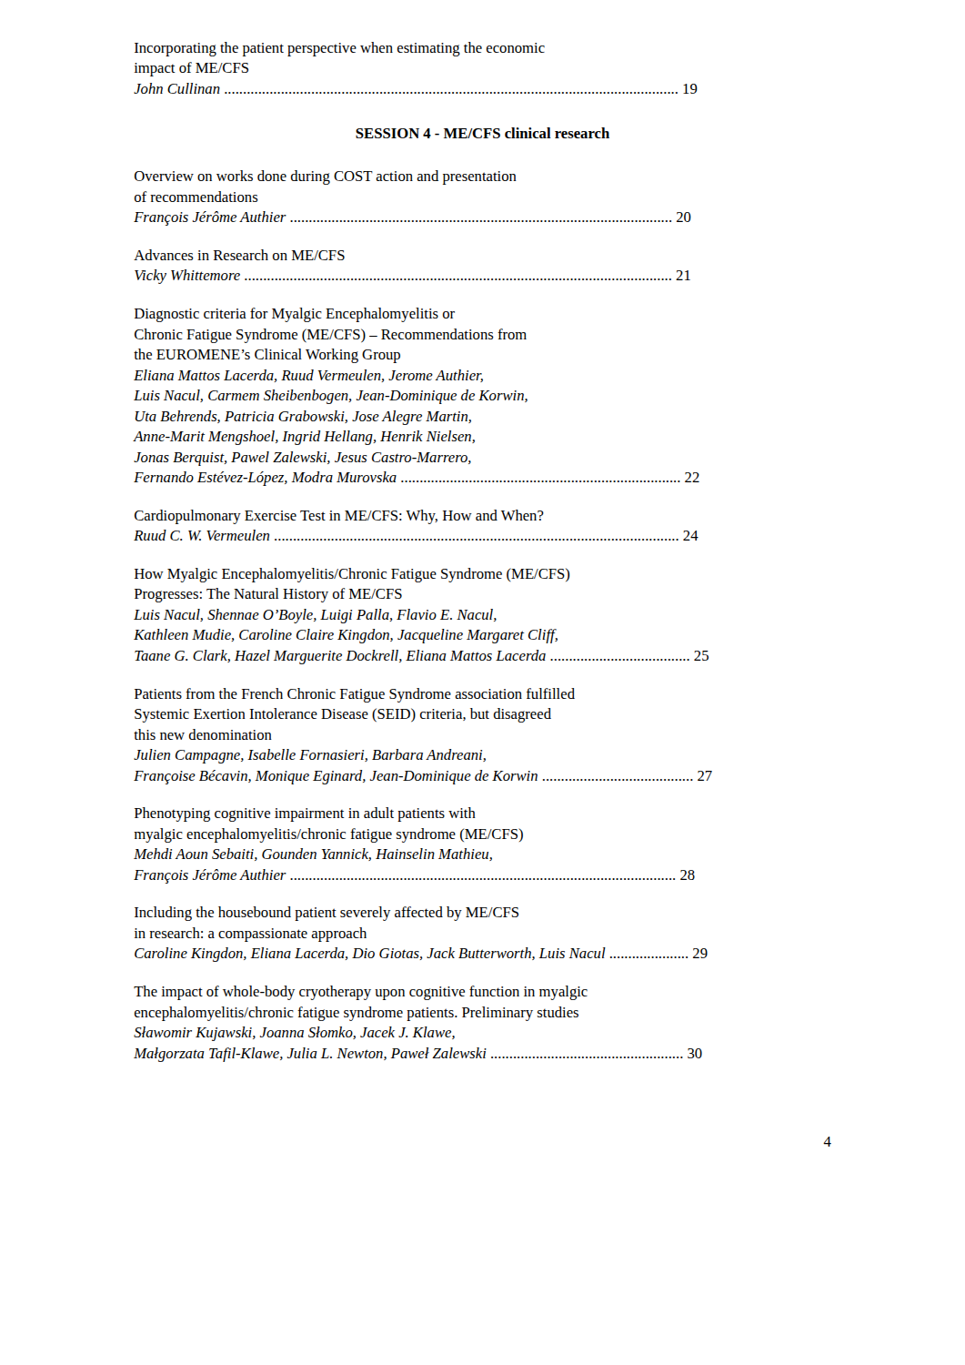Incorporating the patient perspective when estimating the economic
impact of ME/CFS John Cullinan ........................................................................................................................ 19
SESSION 4 - ME/CFS clinical research
Overview on works done during COST action and presentation
of recommendations François Jérôme Authier ..................................................................................................... 20
Advances in Research on ME/CFS Vicky Whittemore ................................................................................................................. 21
Diagnostic criteria for Myalgic Encephalomyelitis or
Chronic Fatigue Syndrome (ME/CFS) – Recommendations from
the EUROMENE’s Clinical Working Group Eliana Mattos Lacerda, Ruud Vermeulen, Jerome Authier,
Luis Nacul, Carmem Sheibenbogen, Jean-Dominique de Korwin,
Uta Behrends, Patricia Grabowski, Jose Alegre Martin,
Anne-Marit Mengshoel, Ingrid Hellang, Henrik Nielsen,
Jonas Berquist, Pawel Zalewski, Jesus Castro-Marrero,
Fernando Estévez-López, Modra Murovska .......................................................................... 22
Cardiopulmonary Exercise Test in ME/CFS: Why, How and When? Ruud C. W. Vermeulen ........................................................................................................... 24
How Myalgic Encephalomyelitis/Chronic Fatigue Syndrome (ME/CFS)
Progresses: The Natural History of ME/CFS Luis Nacul, Shennae O’Boyle, Luigi Palla, Flavio E. Nacul,
Kathleen Mudie, Caroline Claire Kingdon, Jacqueline Margaret Cliff,
Taane G. Clark, Hazel Marguerite Dockrell, Eliana Mattos Lacerda ..................................... 25
Patients from the French Chronic Fatigue Syndrome association fulfilled
Systemic Exertion Intolerance Disease (SEID) criteria, but disagreed
this new denomination Julien Campagne, Isabelle Fornasieri, Barbara Andreani,
Françoise Bécavin, Monique Eginard, Jean-Dominique de Korwin ........................................ 27
Phenotyping cognitive impairment in adult patients with
myalgic encephalomyelitis/chronic fatigue syndrome (ME/CFS) Mehdi Aoun Sebaiti, Gounden Yannick, Hainselin Mathieu,
François Jérôme Authier ...................................................................................................... 28
Including the housebound patient severely affected by ME/CFS
in research: a compassionate approach Caroline Kingdon, Eliana Lacerda, Dio Giotas, Jack Butterworth, Luis Nacul ..................... 29
The impact of whole-body cryotherapy upon cognitive function in myalgic
encephalomyelitis/chronic fatigue syndrome patients. Preliminary studies Sławomir Kujawski, Joanna Słomko, Jacek J. Klawe,
Małgorzata Tafil-Klawe, Julia L. Newton, Paweł Zalewski ................................................... 30
4